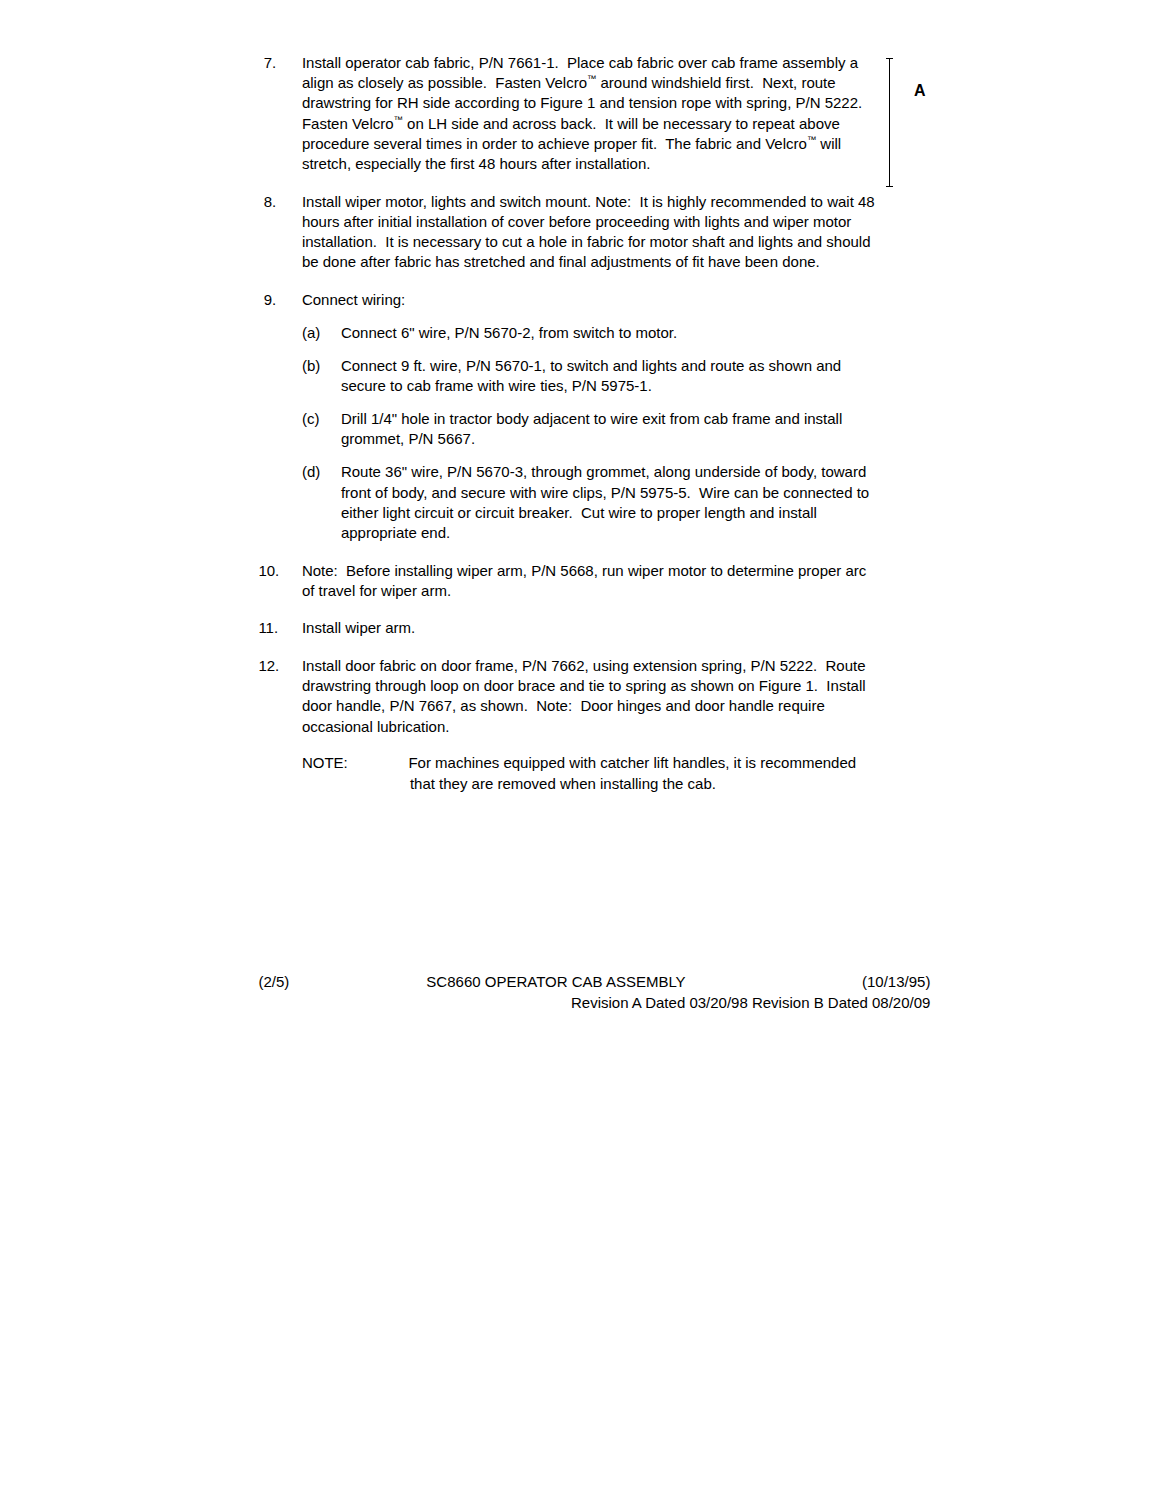A
Install operator cab fabric, P/N 7661-1. Place cab fabric over cab frame assembly a align as closely as possible. Fasten Velcro™ around windshield first. Next, route drawstring for RH side according to Figure 1 and tension rope with spring, P/N 5222. Fasten Velcro™ on LH side and across back. It will be necessary to repeat above procedure several times in order to achieve proper fit. The fabric and Velcro™ will stretch, especially the first 48 hours after installation.
Install wiper motor, lights and switch mount. Note: It is highly recommended to wait 48 hours after initial installation of cover before proceeding with lights and wiper motor installation. It is necessary to cut a hole in fabric for motor shaft and lights and should be done after fabric has stretched and final adjustments of fit have been done.
Connect wiring:
Connect 6" wire, P/N 5670-2, from switch to motor.
Connect 9 ft. wire, P/N 5670-1, to switch and lights and route as shown and secure to cab frame with wire ties, P/N 5975-1.
Drill 1/4" hole in tractor body adjacent to wire exit from cab frame and install grommet, P/N 5667.
Route 36" wire, P/N 5670-3, through grommet, along underside of body, toward front of body, and secure with wire clips, P/N 5975-5. Wire can be connected to either light circuit or circuit breaker. Cut wire to proper length and install appropriate end.
Note: Before installing wiper arm, P/N 5668, run wiper motor to determine proper arc of travel for wiper arm.
Install wiper arm.
Install door fabric on door frame, P/N 7662, using extension spring, P/N 5222. Route drawstring through loop on door brace and tie to spring as shown on Figure 1. Install door handle, P/N 7667, as shown. Note: Door hinges and door handle require occasional lubrication.
NOTE: For machines equipped with catcher lift handles, it is recommended that they are removed when installing the cab.
(2/5)
SC8660 OPERATOR CAB ASSEMBLY
(10/13/95)
Revision A Dated 03/20/98 Revision B Dated 08/20/09